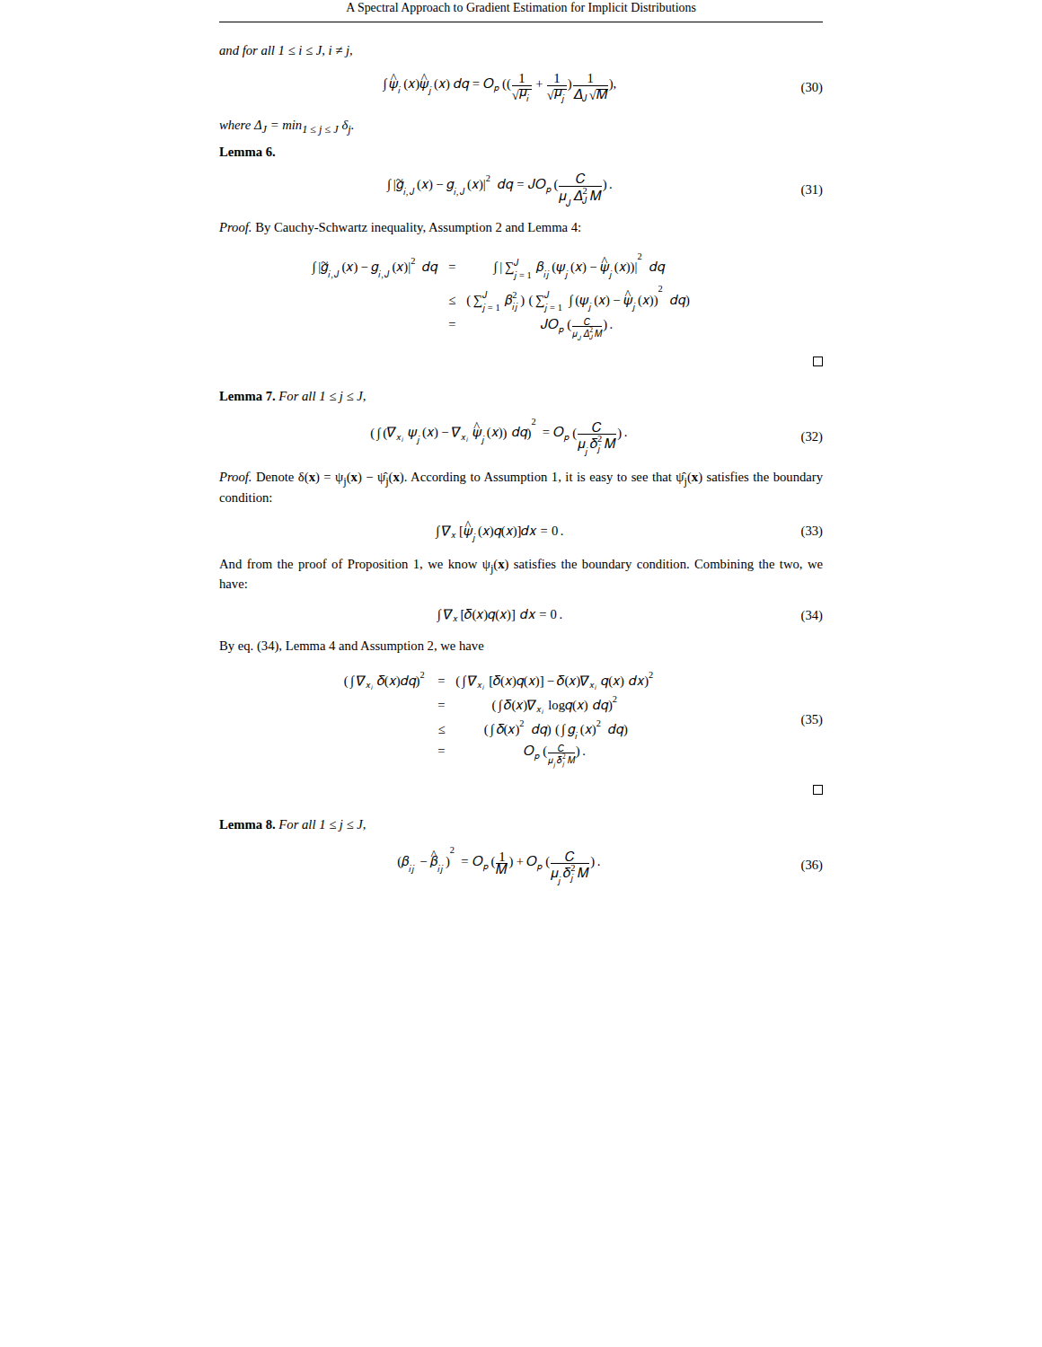A Spectral Approach to Gradient Estimation for Implicit Distributions
and for all 1 ≤ i ≤ J, i ≠ j,
∫ ψ^i (x) ψ^j (x) dq = Op ( ( 1μi + 1μj ) 1ΔJM ) ,
(30)
where ΔJ = min1 ≤ j ≤ J δj.
Lemma 6.
∫ | g~i,J (x) − gi,J (x) | 2 dq = JOp ( C μJΔJ2M ) .
(31)
Proof. By Cauchy-Schwartz inequality, Assumption 2 and Lemma 4:
∫ | g~i,J (x) − gi,J (x) | 2 dq = ∫ | ∑j=1J βij ( ψj(x) − ψ^j(x) ) | 2 dq ≤ ( ∑j=1J βij2 ) ( ∑j=1J ∫ ( ψj(x) − ψ^j(x) ) 2 dq ) = JOp ( C μJΔJ2M ) .
Lemma 7. For all 1 ≤ j ≤ J,
( ∫ ( ∇xi ψj(x) − ∇xi ψ^j(x) ) dq ) 2 = Op ( C μjδj2M ) .
(32)
Proof. Denote δ(x) = ψj(x) − ψ̂j(x). According to Assumption 1, it is easy to see that ψ̂j(x) satisfies the boundary condition:
∫ ∇x [ ψ^j (x) q(x) ] dx = 0 .
(33)
And from the proof of Proposition 1, we know ψj(x) satisfies the boundary condition. Combining the two, we have:
∫ ∇x [ δ(x) q(x) ] dx = 0 .
(34)
By eq. (34), Lemma 4 and Assumption 2, we have
( ∫ ∇xi δ(x) dq ) 2 = ( ∫ ∇xi [ δ(x) q(x) ] − δ(x) ∇xi q(x) dx ) 2 = ( ∫ δ(x) ∇xi log⁡ q(x) dq ) 2 ≤ ( ∫ δ(x)2 dq ) ( ∫ gi (x)2 dq ) = Op ( C μjδj2M ) .
(35)
Lemma 8. For all 1 ≤ j ≤ J,
( βij − β^ij ) 2 = Op (1M) + Op ( C μjδj2M ) .
(36)